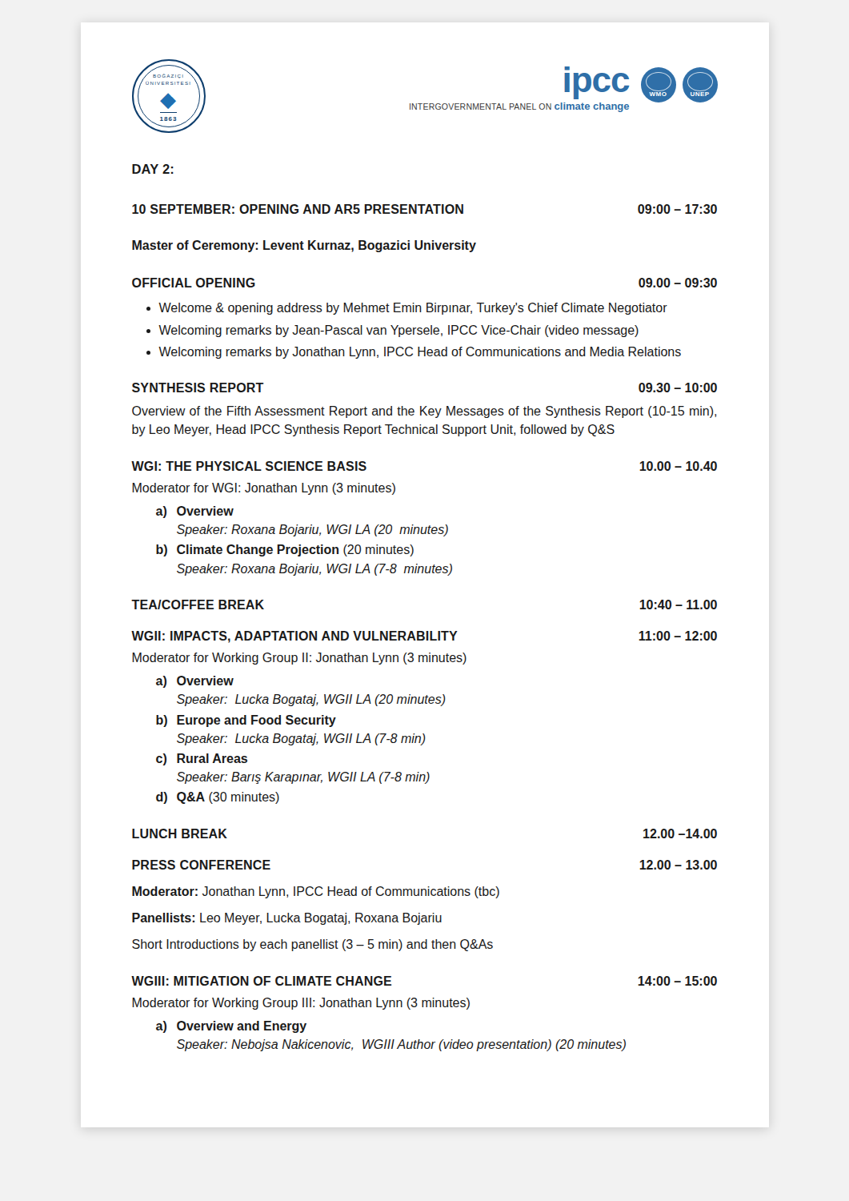Boğaziçi Üniversitesi ◆ 1863
ipcc
INTERGOVERNMENTAL PANEL ON climate change
WMO
UNEP
DAY 2:
10 SEPTEMBER: OPENING AND AR5 PRESENTATION 09:00 – 17:30
Master of Ceremony: Levent Kurnaz, Bogazici University
OFFICIAL OPENING 09.00 – 09:30
Welcome & opening address by Mehmet Emin Birpınar, Turkey's Chief Climate Negotiator
Welcoming remarks by Jean-Pascal van Ypersele, IPCC Vice-Chair (video message)
Welcoming remarks by Jonathan Lynn, IPCC Head of Communications and Media Relations
SYNTHESIS REPORT 09.30 – 10:00
Overview of the Fifth Assessment Report and the Key Messages of the Synthesis Report (10-15 min), by Leo Meyer, Head IPCC Synthesis Report Technical Support Unit, followed by Q&S
WGI: THE PHYSICAL SCIENCE BASIS 10.00 – 10.40
Moderator for WGI: Jonathan Lynn (3 minutes)
Overview Speaker: Roxana Bojariu, WGI LA (20 minutes)
Climate Change Projection (20 minutes) Speaker: Roxana Bojariu, WGI LA (7-8 minutes)
TEA/COFFEE BREAK 10:40 – 11.00
WGII: IMPACTS, ADAPTATION AND VULNERABILITY 11:00 – 12:00
Moderator for Working Group II: Jonathan Lynn (3 minutes)
Overview Speaker: Lucka Bogataj, WGII LA (20 minutes)
Europe and Food Security Speaker: Lucka Bogataj, WGII LA (7-8 min)
Rural Areas Speaker: Barış Karapınar, WGII LA (7-8 min)
Q&A (30 minutes)
LUNCH BREAK 12.00 –14.00
PRESS CONFERENCE 12.00 – 13.00
Moderator: Jonathan Lynn, IPCC Head of Communications (tbc)
Panellists: Leo Meyer, Lucka Bogataj, Roxana Bojariu
Short Introductions by each panellist (3 – 5 min) and then Q&As
WGIII: MITIGATION OF CLIMATE CHANGE 14:00 – 15:00
Moderator for Working Group III: Jonathan Lynn (3 minutes)
Overview and Energy Speaker: Nebojsa Nakicenovic, WGIII Author (video presentation) (20 minutes)